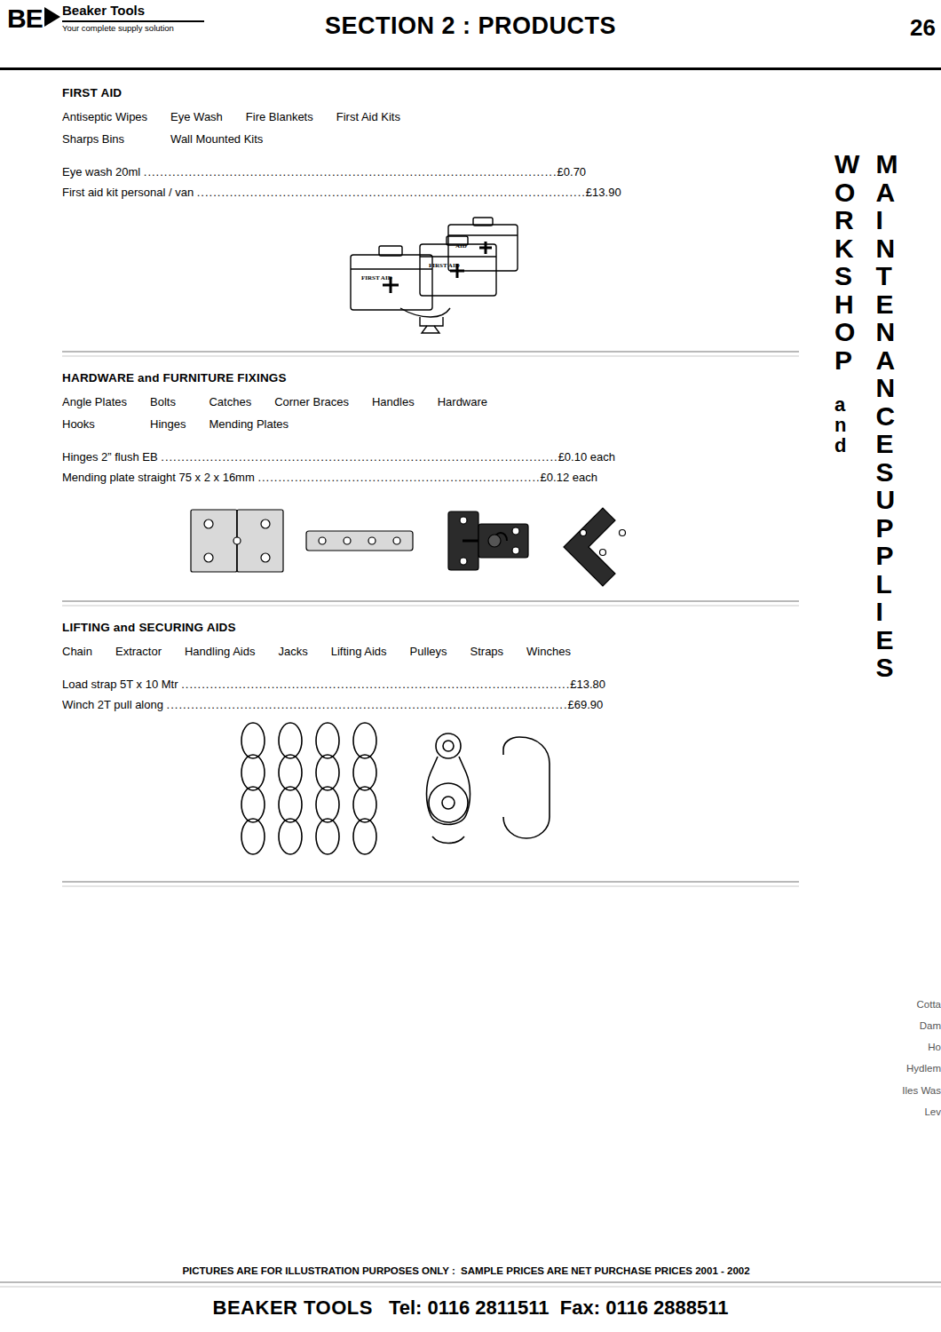BE
Beaker Tools
Your complete supply solution
SECTION 2 : PRODUCTS
26
WORKSHOP and
MAINTENANCE SUPPLIES
Cotta
Dam
Ho
Hydlem
Iles Was
Lev
FIRST AID
| Antiseptic Wipes | Eye Wash | Fire Blankets | First Aid Kits |
| Sharps Bins | Wall Mounted Kits |
Eye wash 20ml .....................................................................................................£0.70
First aid kit personal / van ...............................................................................................£13.90
FIRST AID FIRST AID AID
HARDWARE and FURNITURE FIXINGS
| Angle Plates | Bolts | Catches | Corner Braces | Handles | Hardware |
| Hooks | Hinges | Mending Plates |
Hinges 2” flush EB .................................................................................................£0.10 each
Mending plate straight 75 x 2 x 16mm .....................................................................£0.12 each
LIFTING and SECURING AIDS
| Chain | Extractor | Handling Aids | Jacks | Lifting Aids | Pulleys | Straps | Winches |
Load strap 5T x 10 Mtr ...............................................................................................£13.80
Winch 2T pull along ..................................................................................................£69.90
PICTURES ARE FOR ILLUSTRATION PURPOSES ONLY : SAMPLE PRICES ARE NET PURCHASE PRICES 2001 - 2002
BEAKER TOOLS Tel: 0116 2811511 Fax: 0116 2888511